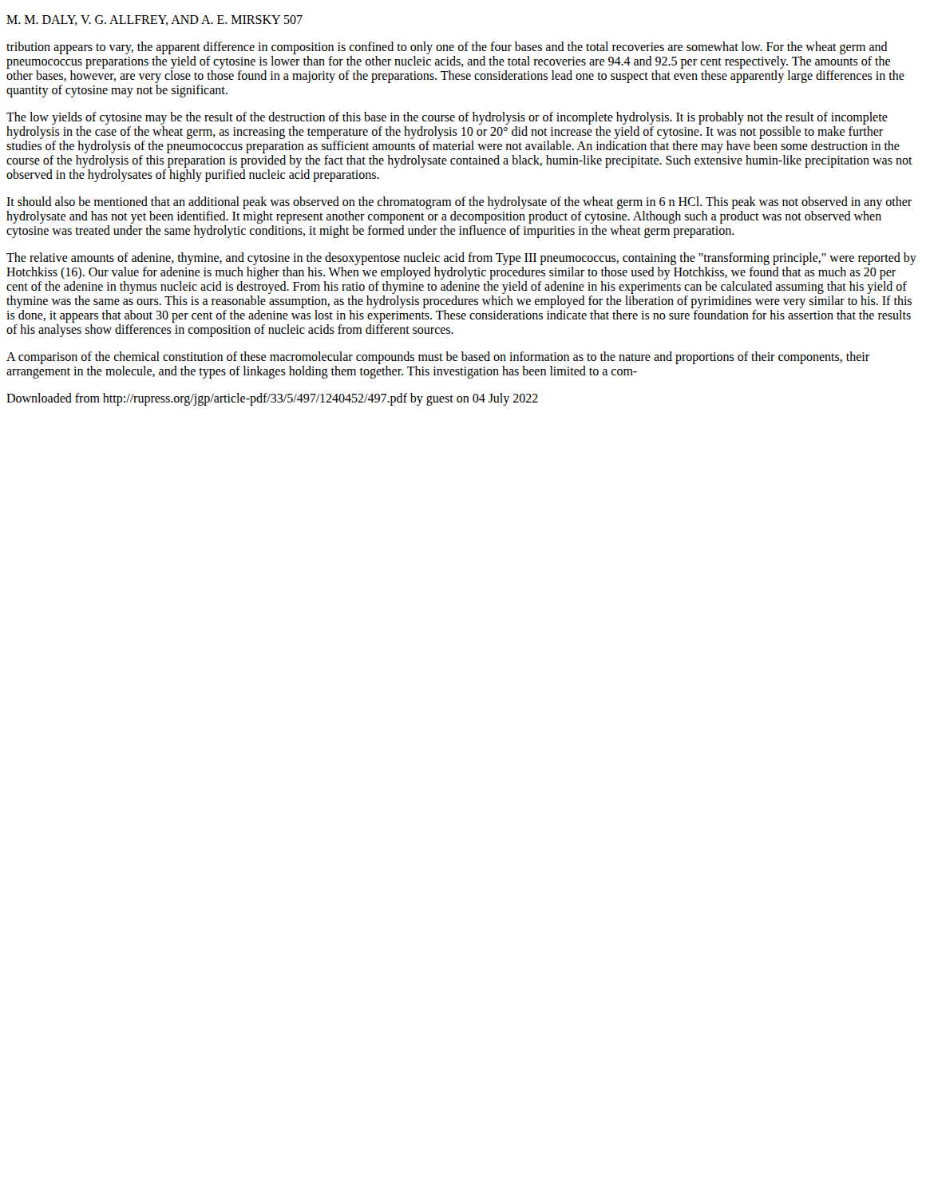M. M. DALY, V. G. ALLFREY, AND A. E. MIRSKY 507
tribution appears to vary, the apparent difference in composition is confined to only one of the four bases and the total recoveries are somewhat low. For the wheat germ and pneumococcus preparations the yield of cytosine is lower than for the other nucleic acids, and the total recoveries are 94.4 and 92.5 per cent respectively. The amounts of the other bases, however, are very close to those found in a majority of the preparations. These considerations lead one to suspect that even these apparently large differences in the quantity of cytosine may not be significant.
The low yields of cytosine may be the result of the destruction of this base in the course of hydrolysis or of incomplete hydrolysis. It is probably not the result of incomplete hydrolysis in the case of the wheat germ, as increasing the temperature of the hydrolysis 10 or 20° did not increase the yield of cytosine. It was not possible to make further studies of the hydrolysis of the pneumococcus preparation as sufficient amounts of material were not available. An indication that there may have been some destruction in the course of the hydrolysis of this preparation is provided by the fact that the hydrolysate contained a black, humin-like precipitate. Such extensive humin-like precipitation was not observed in the hydrolysates of highly purified nucleic acid preparations.
It should also be mentioned that an additional peak was observed on the chromatogram of the hydrolysate of the wheat germ in 6 n HCl. This peak was not observed in any other hydrolysate and has not yet been identified. It might represent another component or a decomposition product of cytosine. Although such a product was not observed when cytosine was treated under the same hydrolytic conditions, it might be formed under the influence of impurities in the wheat germ preparation.
The relative amounts of adenine, thymine, and cytosine in the desoxypentose nucleic acid from Type III pneumococcus, containing the "transforming principle," were reported by Hotchkiss (16). Our value for adenine is much higher than his. When we employed hydrolytic procedures similar to those used by Hotchkiss, we found that as much as 20 per cent of the adenine in thymus nucleic acid is destroyed. From his ratio of thymine to adenine the yield of adenine in his experiments can be calculated assuming that his yield of thymine was the same as ours. This is a reasonable assumption, as the hydrolysis procedures which we employed for the liberation of pyrimidines were very similar to his. If this is done, it appears that about 30 per cent of the adenine was lost in his experiments. These considerations indicate that there is no sure foundation for his assertion that the results of his analyses show differences in composition of nucleic acids from different sources.
A comparison of the chemical constitution of these macromolecular compounds must be based on information as to the nature and proportions of their components, their arrangement in the molecule, and the types of linkages holding them together. This investigation has been limited to a com-
Downloaded from http://rupress.org/jgp/article-pdf/33/5/497/1240452/497.pdf by guest on 04 July 2022